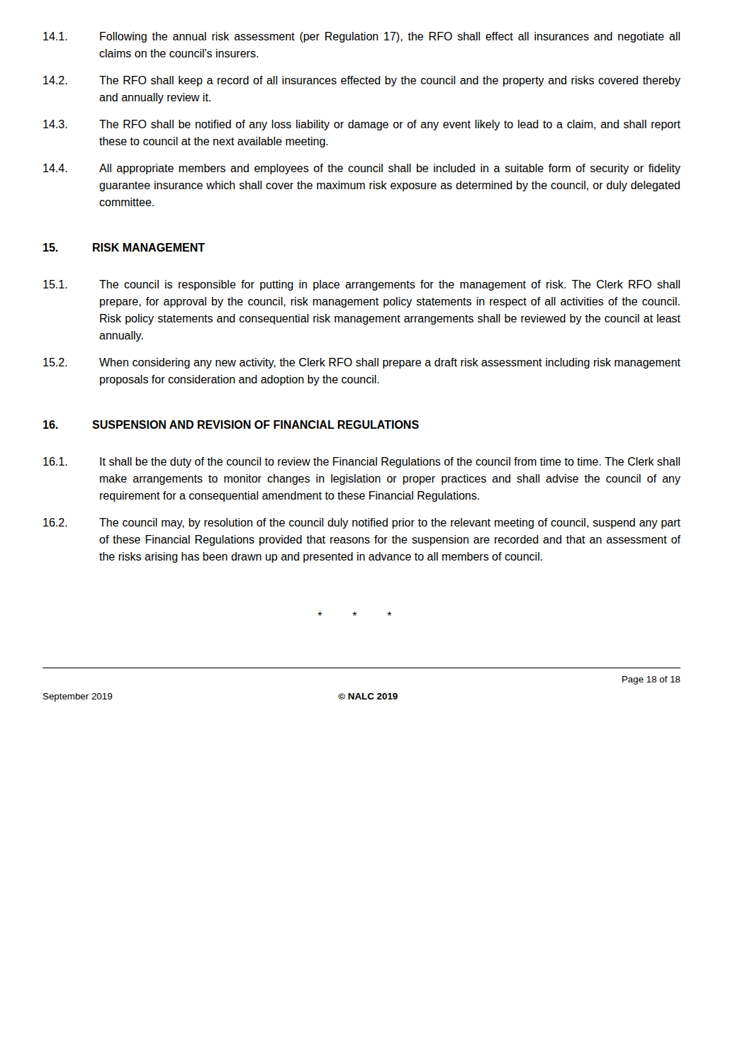14.1.
Following the annual risk assessment (per Regulation 17), the RFO shall effect all insurances and negotiate all claims on the council's insurers.
14.2.
The RFO shall keep a record of all insurances effected by the council and the property and risks covered thereby and annually review it.
14.3.
The RFO shall be notified of any loss liability or damage or of any event likely to lead to a claim, and shall report these to council at the next available meeting.
14.4.
All appropriate members and employees of the council shall be included in a suitable form of security or fidelity guarantee insurance which shall cover the maximum risk exposure as determined by the council, or duly delegated committee.
15. RISK MANAGEMENT
15.1.
The council is responsible for putting in place arrangements for the management of risk. The Clerk RFO shall prepare, for approval by the council, risk management policy statements in respect of all activities of the council. Risk policy statements and consequential risk management arrangements shall be reviewed by the council at least annually.
15.2.
When considering any new activity, the Clerk RFO shall prepare a draft risk assessment including risk management proposals for consideration and adoption by the council.
16. SUSPENSION AND REVISION OF FINANCIAL REGULATIONS
16.1.
It shall be the duty of the council to review the Financial Regulations of the council from time to time. The Clerk shall make arrangements to monitor changes in legislation or proper practices and shall advise the council of any requirement for a consequential amendment to these Financial Regulations.
16.2.
The council may, by resolution of the council duly notified prior to the relevant meeting of council, suspend any part of these Financial Regulations provided that reasons for the suspension are recorded and that an assessment of the risks arising has been drawn up and presented in advance to all members of council.
* * *
Page 18 of 18
September 2019 © NALC 2019